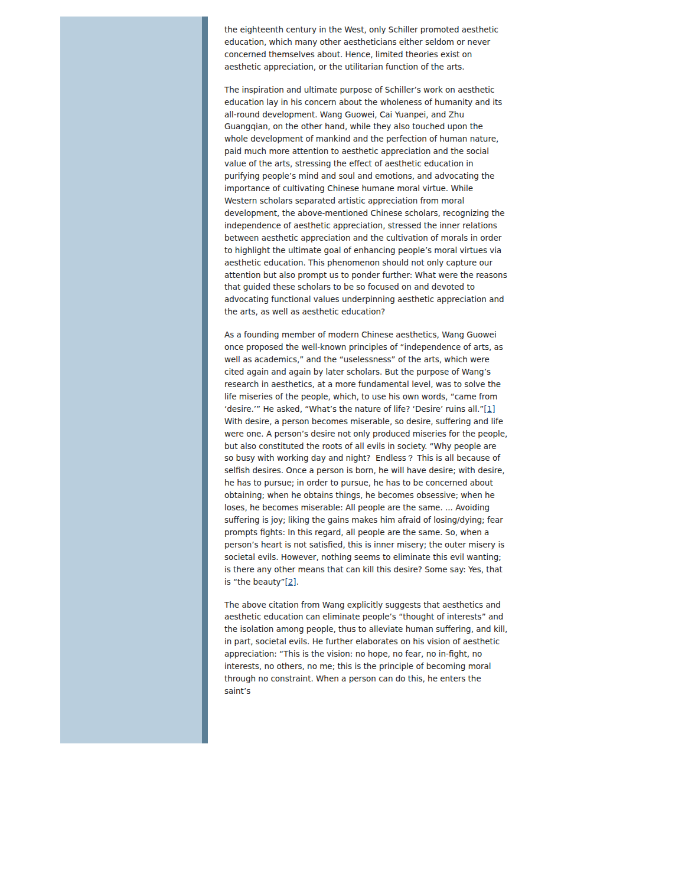the eighteenth century in the West, only Schiller promoted aesthetic education, which many other aestheticians either seldom or never concerned themselves about. Hence, limited theories exist on aesthetic appreciation, or the utilitarian function of the arts.
The inspiration and ultimate purpose of Schiller’s work on aesthetic education lay in his concern about the wholeness of humanity and its all-round development. Wang Guowei, Cai Yuanpei, and Zhu Guangqian, on the other hand, while they also touched upon the whole development of mankind and the perfection of human nature, paid much more attention to aesthetic appreciation and the social value of the arts, stressing the effect of aesthetic education in purifying people’s mind and soul and emotions, and advocating the importance of cultivating Chinese humane moral virtue. While Western scholars separated artistic appreciation from moral development, the above-mentioned Chinese scholars, recognizing the independence of aesthetic appreciation, stressed the inner relations between aesthetic appreciation and the cultivation of morals in order to highlight the ultimate goal of enhancing people’s moral virtues via aesthetic education. This phenomenon should not only capture our attention but also prompt us to ponder further: What were the reasons that guided these scholars to be so focused on and devoted to advocating functional values underpinning aesthetic appreciation and the arts, as well as aesthetic education?
As a founding member of modern Chinese aesthetics, Wang Guowei once proposed the well-known principles of “independence of arts, as well as academics,” and the “uselessness” of the arts, which were cited again and again by later scholars. But the purpose of Wang’s research in aesthetics, at a more fundamental level, was to solve the life miseries of the people, which, to use his own words, “came from ‘desire.’” He asked, “What’s the nature of life? ‘Desire’ ruins all.”[1] With desire, a person becomes miserable, so desire, suffering and life were one. A person’s desire not only produced miseries for the people, but also constituted the roots of all evils in society. “Why people are so busy with working day and night? Endless？ This is all because of selfish desires. Once a person is born, he will have desire; with desire, he has to pursue; in order to pursue, he has to be concerned about obtaining; when he obtains things, he becomes obsessive; when he loses, he becomes miserable: All people are the same. ... Avoiding suffering is joy; liking the gains makes him afraid of losing/dying; fear prompts fights: In this regard, all people are the same. So, when a person’s heart is not satisfied, this is inner misery; the outer misery is societal evils. However, nothing seems to eliminate this evil wanting; is there any other means that can kill this desire? Some say: Yes, that is “the beauty”[2].
The above citation from Wang explicitly suggests that aesthetics and aesthetic education can eliminate people’s “thought of interests” and the isolation among people, thus to alleviate human suffering, and kill, in part, societal evils. He further elaborates on his vision of aesthetic appreciation: “This is the vision: no hope, no fear, no in-fight, no interests, no others, no me; this is the principle of becoming moral through no constraint. When a person can do this, he enters the saint’s